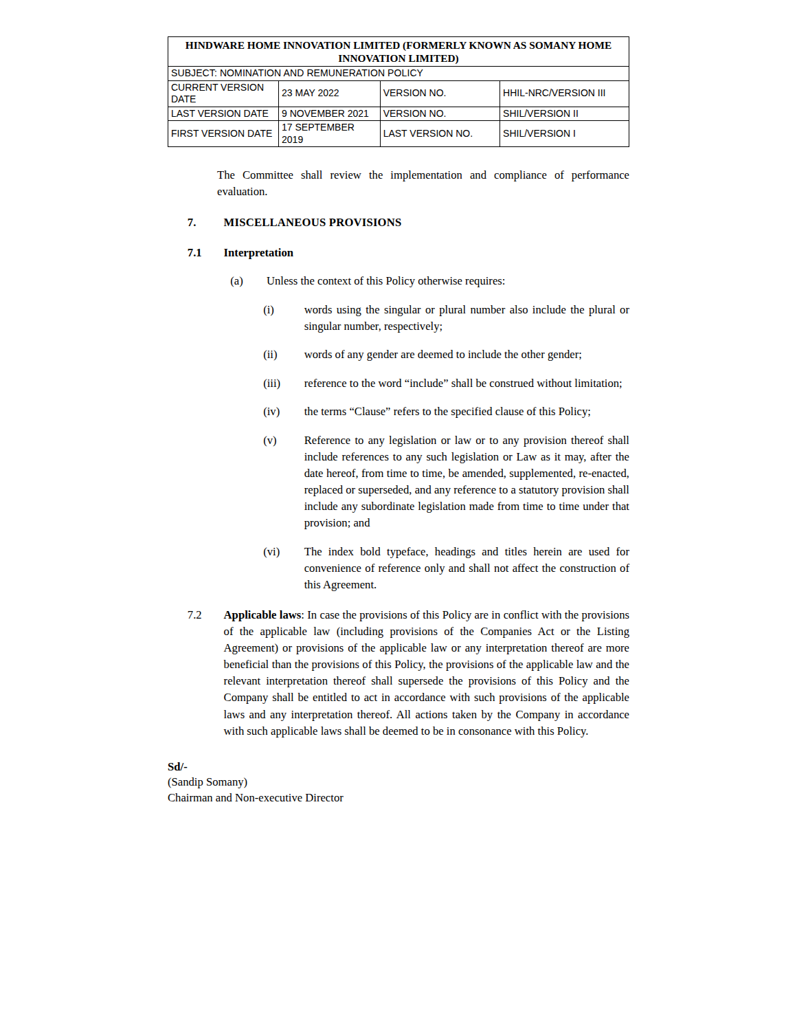| HINDWARE HOME INNOVATION LIMITED (FORMERLY KNOWN AS SOMANY HOME INNOVATION LIMITED) |
| SUBJECT: NOMINATION AND REMUNERATION POLICY |
| CURRENT VERSION DATE | 23 MAY 2022 | VERSION NO. | HHIL-NRC/VERSION III |
| LAST VERSION DATE | 9 NOVEMBER 2021 | VERSION NO. | SHIL/VERSION II |
| FIRST VERSION DATE | 17 SEPTEMBER 2019 | LAST VERSION NO. | SHIL/VERSION I |
The Committee shall review the implementation and compliance of performance evaluation.
7.
MISCELLANEOUS PROVISIONS
7.1
Interpretation
(a)
Unless the context of this Policy otherwise requires:
(i)
words using the singular or plural number also include the plural or singular number, respectively;
(ii)
words of any gender are deemed to include the other gender;
(iii)
reference to the word “include” shall be construed without limitation;
(iv)
the terms “Clause” refers to the specified clause of this Policy;
(v)
Reference to any legislation or law or to any provision thereof shall include references to any such legislation or Law as it may, after the date hereof, from time to time, be amended, supplemented, re-enacted, replaced or superseded, and any reference to a statutory provision shall include any subordinate legislation made from time to time under that provision; and
(vi)
The index bold typeface, headings and titles herein are used for convenience of reference only and shall not affect the construction of this Agreement.
7.2
Applicable laws: In case the provisions of this Policy are in conflict with the provisions of the applicable law (including provisions of the Companies Act or the Listing Agreement) or provisions of the applicable law or any interpretation thereof are more beneficial than the provisions of this Policy, the provisions of the applicable law and the relevant interpretation thereof shall supersede the provisions of this Policy and the Company shall be entitled to act in accordance with such provisions of the applicable laws and any interpretation thereof. All actions taken by the Company in accordance with such applicable laws shall be deemed to be in consonance with this Policy.
Sd/-
(Sandip Somany)
Chairman and Non-executive Director